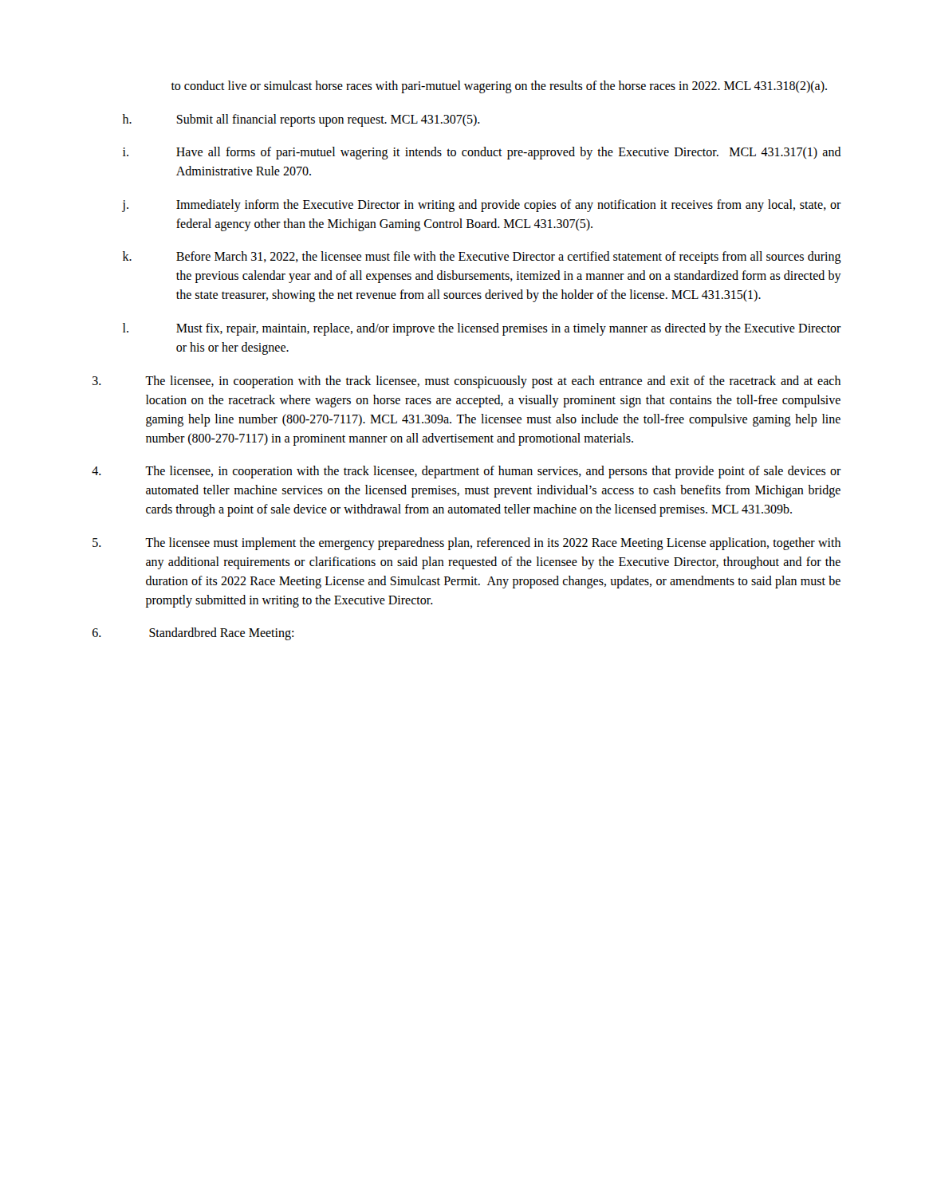to conduct live or simulcast horse races with pari-mutuel wagering on the results of the horse races in 2022. MCL 431.318(2)(a).
h.
Submit all financial reports upon request. MCL 431.307(5).
i.
Have all forms of pari-mutuel wagering it intends to conduct pre-approved by the Executive Director. MCL 431.317(1) and Administrative Rule 2070.
j.
Immediately inform the Executive Director in writing and provide copies of any notification it receives from any local, state, or federal agency other than the Michigan Gaming Control Board. MCL 431.307(5).
k.
Before March 31, 2022, the licensee must file with the Executive Director a certified statement of receipts from all sources during the previous calendar year and of all expenses and disbursements, itemized in a manner and on a standardized form as directed by the state treasurer, showing the net revenue from all sources derived by the holder of the license. MCL 431.315(1).
l.
Must fix, repair, maintain, replace, and/or improve the licensed premises in a timely manner as directed by the Executive Director or his or her designee.
3.
The licensee, in cooperation with the track licensee, must conspicuously post at each entrance and exit of the racetrack and at each location on the racetrack where wagers on horse races are accepted, a visually prominent sign that contains the toll-free compulsive gaming help line number (800-270-7117). MCL 431.309a. The licensee must also include the toll-free compulsive gaming help line number (800-270-7117) in a prominent manner on all advertisement and promotional materials.
4.
The licensee, in cooperation with the track licensee, department of human services, and persons that provide point of sale devices or automated teller machine services on the licensed premises, must prevent individual’s access to cash benefits from Michigan bridge cards through a point of sale device or withdrawal from an automated teller machine on the licensed premises. MCL 431.309b.
5.
The licensee must implement the emergency preparedness plan, referenced in its 2022 Race Meeting License application, together with any additional requirements or clarifications on said plan requested of the licensee by the Executive Director, throughout and for the duration of its 2022 Race Meeting License and Simulcast Permit. Any proposed changes, updates, or amendments to said plan must be promptly submitted in writing to the Executive Director.
6.
Standardbred Race Meeting: